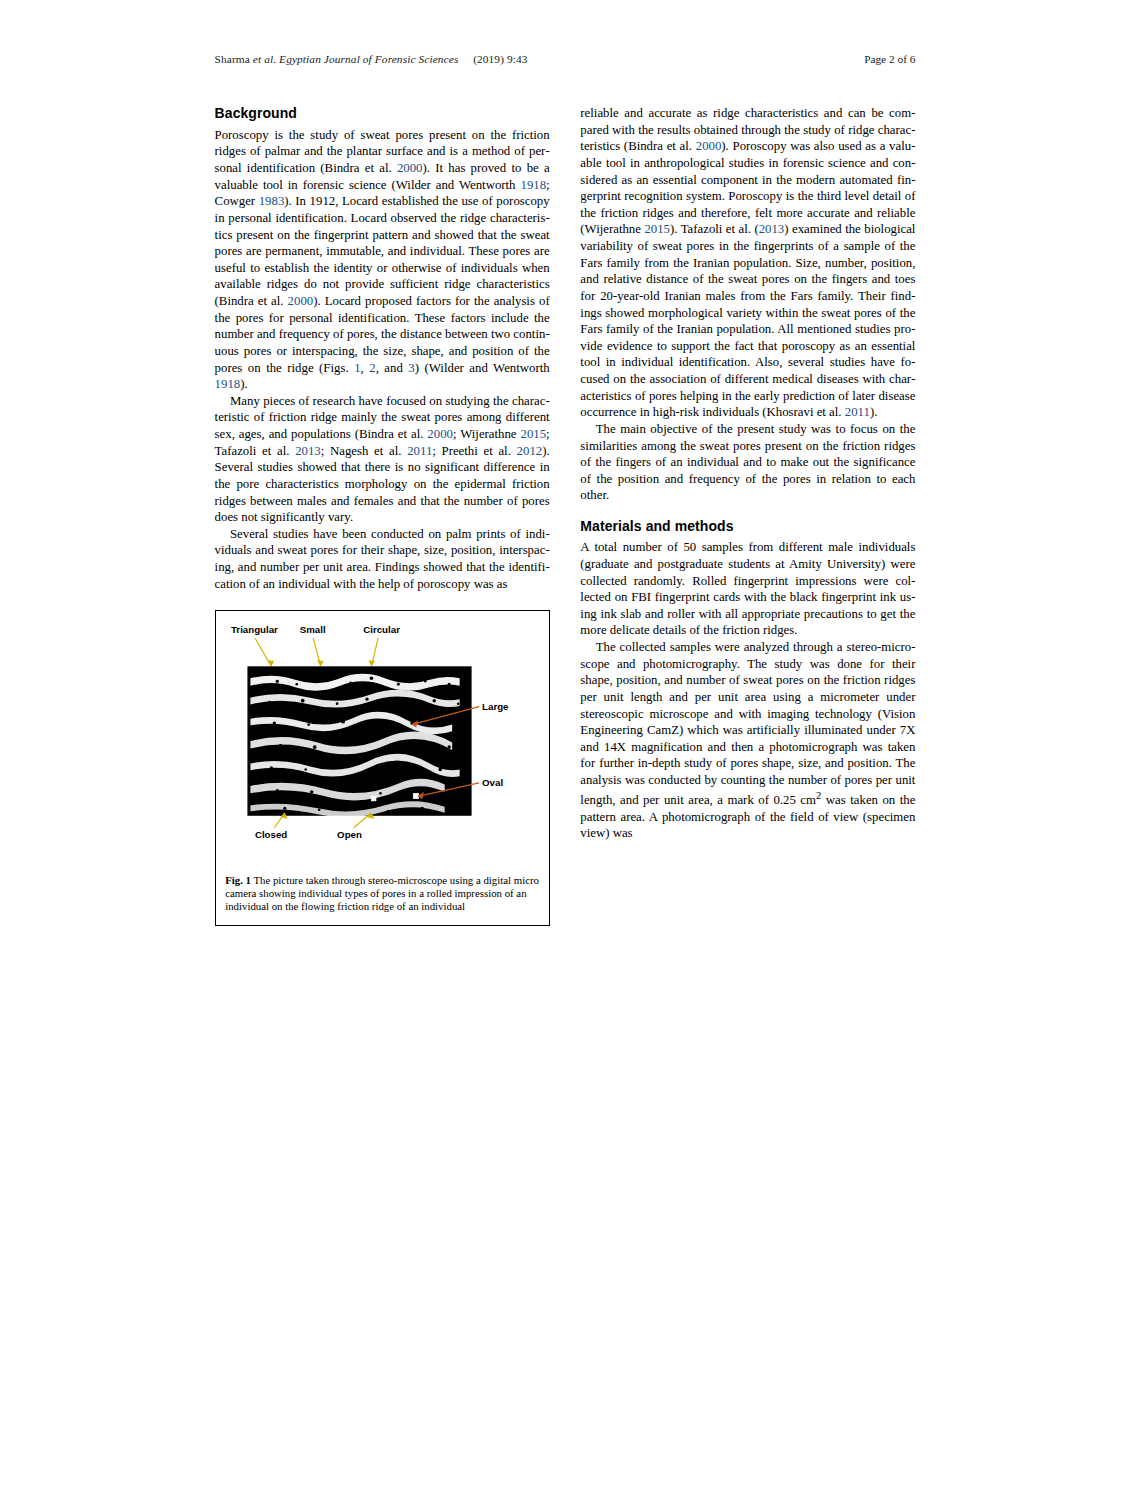Sharma et al. Egyptian Journal of Forensic Sciences (2019) 9:43
Page 2 of 6
Background
Poroscopy is the study of sweat pores present on the friction ridges of palmar and the plantar surface and is a method of personal identification (Bindra et al. 2000). It has proved to be a valuable tool in forensic science (Wilder and Wentworth 1918; Cowger 1983). In 1912, Locard established the use of poroscopy in personal identification. Locard observed the ridge characteristics present on the fingerprint pattern and showed that the sweat pores are permanent, immutable, and individual. These pores are useful to establish the identity or otherwise of individuals when available ridges do not provide sufficient ridge characteristics (Bindra et al. 2000). Locard proposed factors for the analysis of the pores for personal identification. These factors include the number and frequency of pores, the distance between two continuous pores or interspacing, the size, shape, and position of the pores on the ridge (Figs. 1, 2, and 3) (Wilder and Wentworth 1918).
Many pieces of research have focused on studying the characteristic of friction ridge mainly the sweat pores among different sex, ages, and populations (Bindra et al. 2000; Wijerathne 2015; Tafazoli et al. 2013; Nagesh et al. 2011; Preethi et al. 2012). Several studies showed that there is no significant difference in the pore characteristics morphology on the epidermal friction ridges between males and females and that the number of pores does not significantly vary.
Several studies have been conducted on palm prints of individuals and sweat pores for their shape, size, position, interspacing, and number per unit area. Findings showed that the identification of an individual with the help of poroscopy was as
Triangular Small Circular Large Oval Closed Open
Fig. 1 The picture taken through stereo-microscope using a digital micro camera showing individual types of pores in a rolled impression of an individual on the flowing friction ridge of an individual
reliable and accurate as ridge characteristics and can be compared with the results obtained through the study of ridge characteristics (Bindra et al. 2000). Poroscopy was also used as a valuable tool in anthropological studies in forensic science and considered as an essential component in the modern automated fingerprint recognition system. Poroscopy is the third level detail of the friction ridges and therefore, felt more accurate and reliable (Wijerathne 2015). Tafazoli et al. (2013) examined the biological variability of sweat pores in the fingerprints of a sample of the Fars family from the Iranian population. Size, number, position, and relative distance of the sweat pores on the fingers and toes for 20-year-old Iranian males from the Fars family. Their findings showed morphological variety within the sweat pores of the Fars family of the Iranian population. All mentioned studies provide evidence to support the fact that poroscopy as an essential tool in individual identification. Also, several studies have focused on the association of different medical diseases with characteristics of pores helping in the early prediction of later disease occurrence in high-risk individuals (Khosravi et al. 2011).
The main objective of the present study was to focus on the similarities among the sweat pores present on the friction ridges of the fingers of an individual and to make out the significance of the position and frequency of the pores in relation to each other.
Materials and methods
A total number of 50 samples from different male individuals (graduate and postgraduate students at Amity University) were collected randomly. Rolled fingerprint impressions were collected on FBI fingerprint cards with the black fingerprint ink using ink slab and roller with all appropriate precautions to get the more delicate details of the friction ridges.
The collected samples were analyzed through a stereo-microscope and photomicrography. The study was done for their shape, position, and number of sweat pores on the friction ridges per unit length and per unit area using a micrometer under stereoscopic microscope and with imaging technology (Vision Engineering CamZ) which was artificially illuminated under 7X and 14X magnification and then a photomicrograph was taken for further in-depth study of pores shape, size, and position. The analysis was conducted by counting the number of pores per unit length, and per unit area, a mark of 0.25 cm2 was taken on the pattern area. A photomicrograph of the field of view (specimen view) was